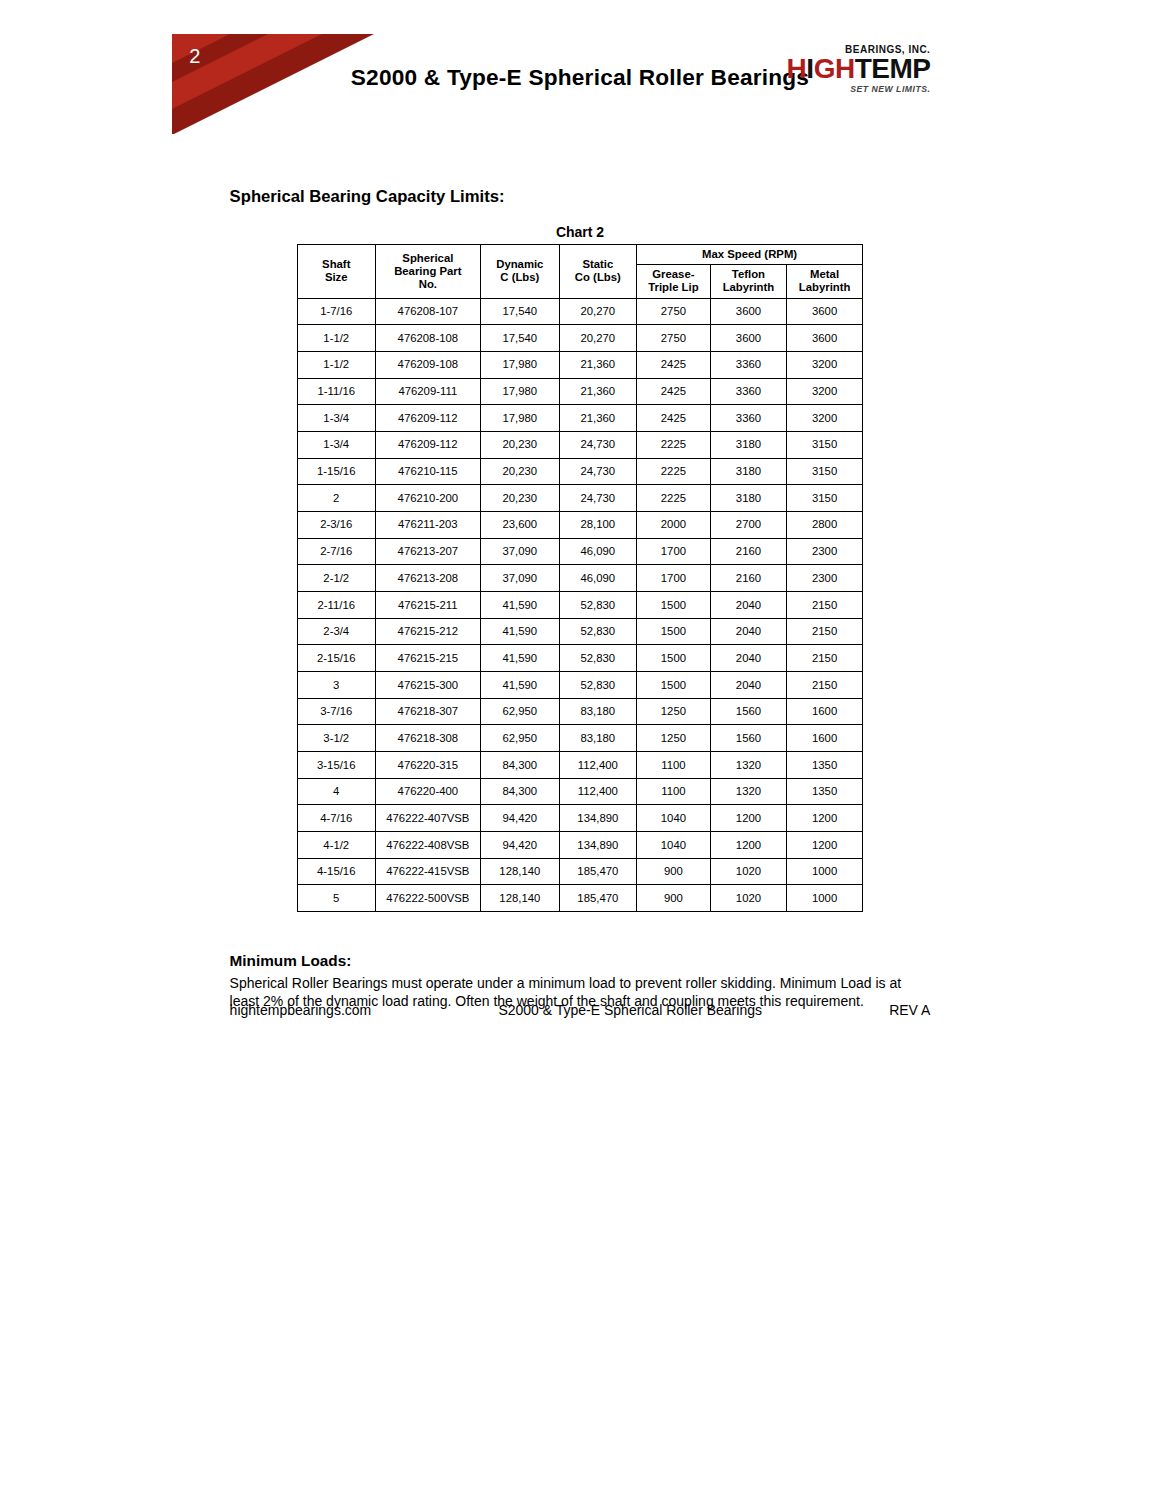2
S2000 & Type-E Spherical Roller Bearings
BEARINGS, INC.
HIGH TEMP
SET NEW LIMITS.
Spherical Bearing Capacity Limits:
Chart 2
| Shaft Size | Spherical Bearing Part No. | Dynamic C (Lbs) | Static Co (Lbs) | Max Speed (RPM) |
| --- | --- | --- | --- | --- |
| Grease- Triple Lip | Teflon Labyrinth | Metal Labyrinth |
| 1-7/16 | 476208-107 | 17,540 | 20,270 | 2750 | 3600 | 3600 |
| 1-1/2 | 476208-108 | 17,540 | 20,270 | 2750 | 3600 | 3600 |
| 1-1/2 | 476209-108 | 17,980 | 21,360 | 2425 | 3360 | 3200 |
| 1-11/16 | 476209-111 | 17,980 | 21,360 | 2425 | 3360 | 3200 |
| 1-3/4 | 476209-112 | 17,980 | 21,360 | 2425 | 3360 | 3200 |
| 1-3/4 | 476209-112 | 20,230 | 24,730 | 2225 | 3180 | 3150 |
| 1-15/16 | 476210-115 | 20,230 | 24,730 | 2225 | 3180 | 3150 |
| 2 | 476210-200 | 20,230 | 24,730 | 2225 | 3180 | 3150 |
| 2-3/16 | 476211-203 | 23,600 | 28,100 | 2000 | 2700 | 2800 |
| 2-7/16 | 476213-207 | 37,090 | 46,090 | 1700 | 2160 | 2300 |
| 2-1/2 | 476213-208 | 37,090 | 46,090 | 1700 | 2160 | 2300 |
| 2-11/16 | 476215-211 | 41,590 | 52,830 | 1500 | 2040 | 2150 |
| 2-3/4 | 476215-212 | 41,590 | 52,830 | 1500 | 2040 | 2150 |
| 2-15/16 | 476215-215 | 41,590 | 52,830 | 1500 | 2040 | 2150 |
| 3 | 476215-300 | 41,590 | 52,830 | 1500 | 2040 | 2150 |
| 3-7/16 | 476218-307 | 62,950 | 83,180 | 1250 | 1560 | 1600 |
| 3-1/2 | 476218-308 | 62,950 | 83,180 | 1250 | 1560 | 1600 |
| 3-15/16 | 476220-315 | 84,300 | 112,400 | 1100 | 1320 | 1350 |
| 4 | 476220-400 | 84,300 | 112,400 | 1100 | 1320 | 1350 |
| 4-7/16 | 476222-407VSB | 94,420 | 134,890 | 1040 | 1200 | 1200 |
| 4-1/2 | 476222-408VSB | 94,420 | 134,890 | 1040 | 1200 | 1200 |
| 4-15/16 | 476222-415VSB | 128,140 | 185,470 | 900 | 1020 | 1000 |
| 5 | 476222-500VSB | 128,140 | 185,470 | 900 | 1020 | 1000 |
Minimum Loads:
Spherical Roller Bearings must operate under a minimum load to prevent roller skidding. Minimum Load is at least 2% of the dynamic load rating. Often the weight of the shaft and coupling meets this requirement.
hightempbearings.com
S2000 & Type-E Spherical Roller Bearings
REV A